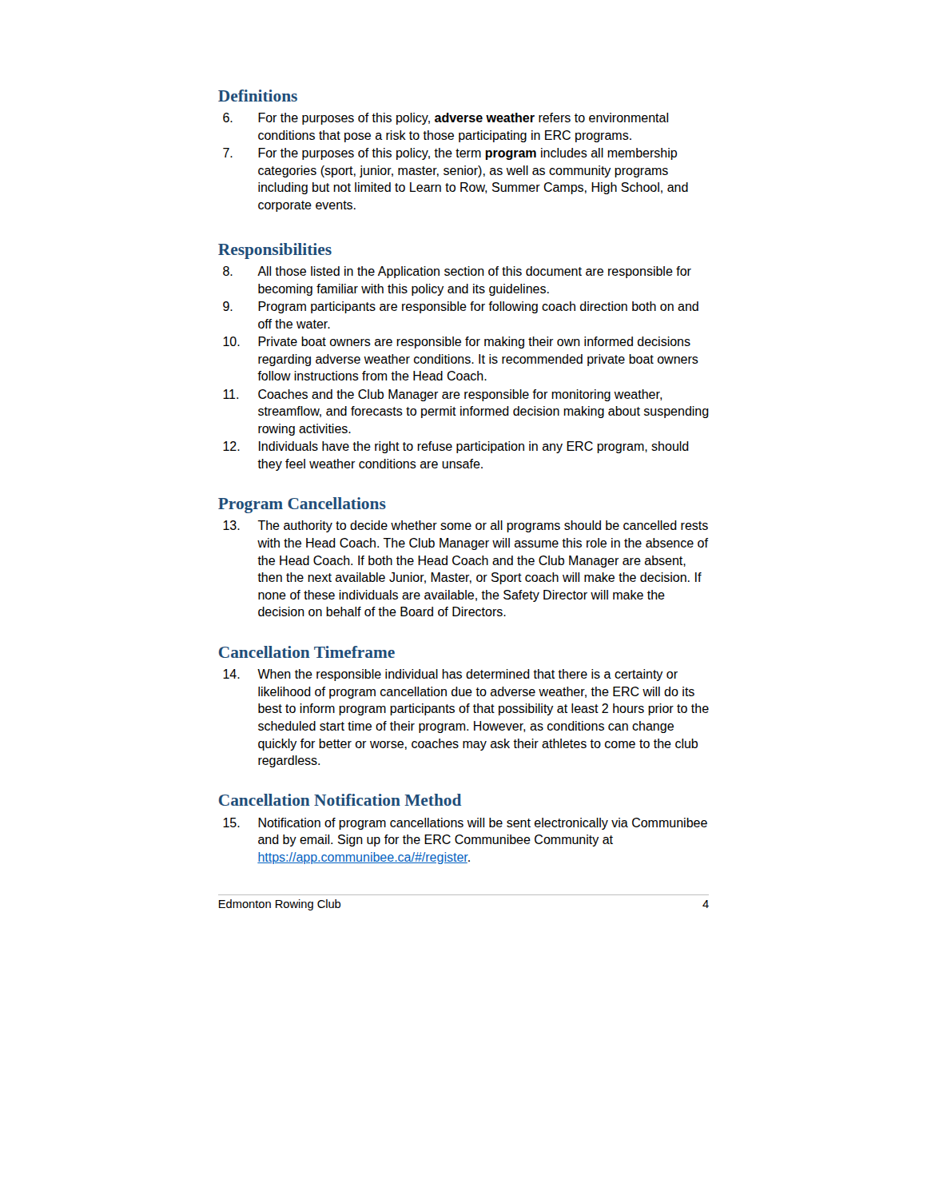Definitions
6. For the purposes of this policy, adverse weather refers to environmental conditions that pose a risk to those participating in ERC programs.
7. For the purposes of this policy, the term program includes all membership categories (sport, junior, master, senior), as well as community programs including but not limited to Learn to Row, Summer Camps, High School, and corporate events.
Responsibilities
8. All those listed in the Application section of this document are responsible for becoming familiar with this policy and its guidelines.
9. Program participants are responsible for following coach direction both on and off the water.
10. Private boat owners are responsible for making their own informed decisions regarding adverse weather conditions. It is recommended private boat owners follow instructions from the Head Coach.
11. Coaches and the Club Manager are responsible for monitoring weather, streamflow, and forecasts to permit informed decision making about suspending rowing activities.
12. Individuals have the right to refuse participation in any ERC program, should they feel weather conditions are unsafe.
Program Cancellations
13. The authority to decide whether some or all programs should be cancelled rests with the Head Coach. The Club Manager will assume this role in the absence of the Head Coach. If both the Head Coach and the Club Manager are absent, then the next available Junior, Master, or Sport coach will make the decision. If none of these individuals are available, the Safety Director will make the decision on behalf of the Board of Directors.
Cancellation Timeframe
14. When the responsible individual has determined that there is a certainty or likelihood of program cancellation due to adverse weather, the ERC will do its best to inform program participants of that possibility at least 2 hours prior to the scheduled start time of their program. However, as conditions can change quickly for better or worse, coaches may ask their athletes to come to the club regardless.
Cancellation Notification Method
15. Notification of program cancellations will be sent electronically via Communibee and by email. Sign up for the ERC Communibee Community at https://app.communibee.ca/#/register.
Edmonton Rowing Club 4